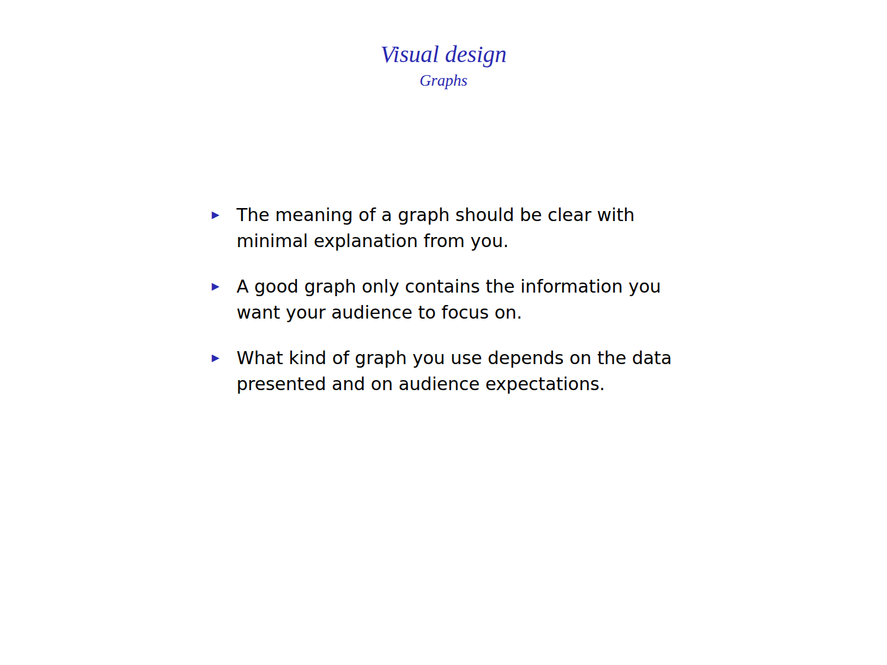Visual design
Graphs
The meaning of a graph should be clear with minimal explanation from you.
A good graph only contains the information you want your audience to focus on.
What kind of graph you use depends on the data presented and on audience expectations.